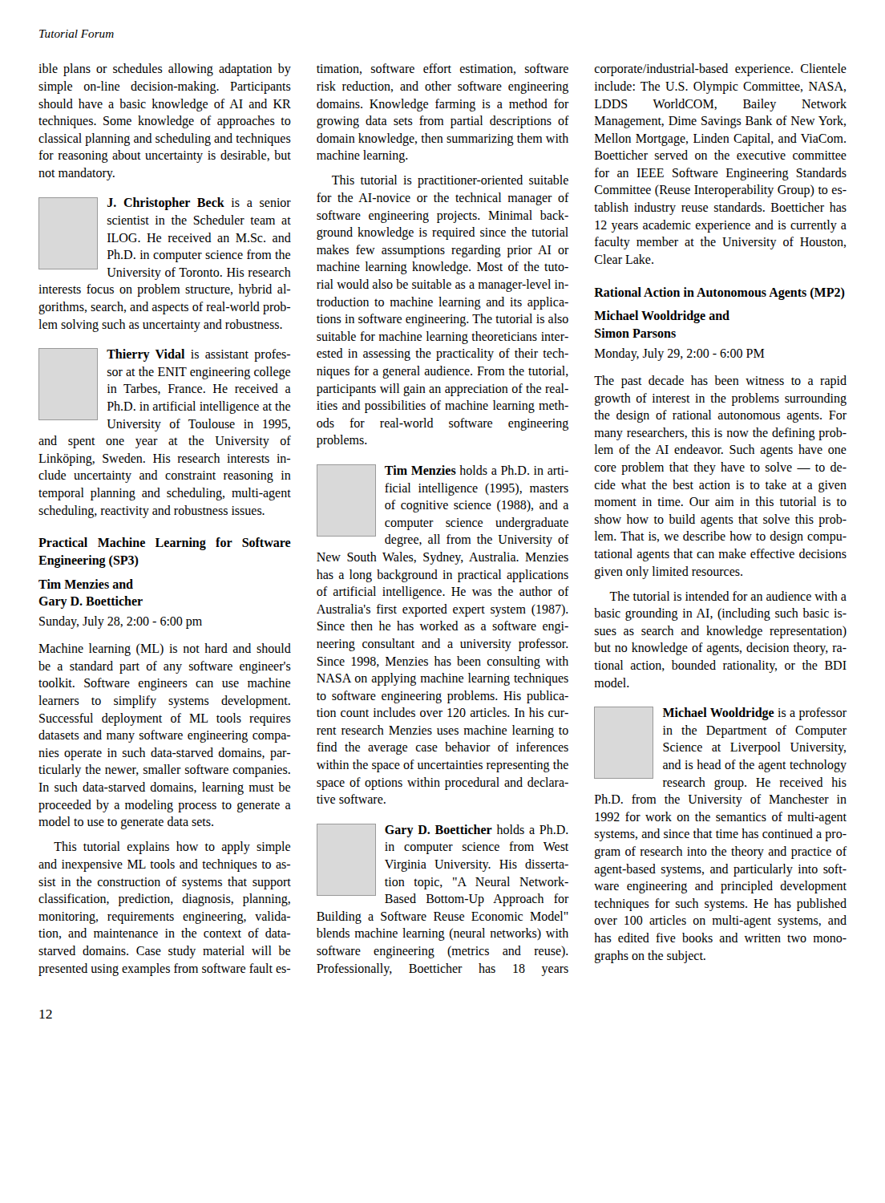Tutorial Forum
ible plans or schedules allowing adaptation by simple on-line decision-making. Participants should have a basic knowledge of AI and KR techniques. Some knowledge of approaches to classical planning and scheduling and techniques for reasoning about uncertainty is desirable, but not mandatory.
J. Christopher Beck is a senior scientist in the Scheduler team at ILOG. He received an M.Sc. and Ph.D. in computer science from the University of Toronto. His research interests focus on problem structure, hybrid algorithms, search, and aspects of real-world problem solving such as uncertainty and robustness.
Thierry Vidal is assistant professor at the ENIT engineering college in Tarbes, France. He received a Ph.D. in artificial intelligence at the University of Toulouse in 1995, and spent one year at the University of Linköping, Sweden. His research interests include uncertainty and constraint reasoning in temporal planning and scheduling, multi-agent scheduling, reactivity and robustness issues.
Practical Machine Learning for Software Engineering (SP3)
Tim Menzies and
Gary D. Boetticher
Sunday, July 28, 2:00 - 6:00 pm
Machine learning (ML) is not hard and should be a standard part of any software engineer's toolkit. Software engineers can use machine learners to simplify systems development. Successful deployment of ML tools requires datasets and many software engineering companies operate in such data-starved domains, particularly the newer, smaller software companies. In such data-starved domains, learning must be proceeded by a modeling process to generate a model to use to generate data sets.
This tutorial explains how to apply simple and inexpensive ML tools and techniques to assist in the construction of systems that support classification, prediction, diagnosis, planning, monitoring, requirements engineering, validation, and maintenance in the context of data-starved domains. Case study material will be presented using examples from software fault estimation, software effort estimation, software risk reduction, and other software engineering domains. Knowledge farming is a method for growing data sets from partial descriptions of domain knowledge, then summarizing them with machine learning.
This tutorial is practitioner-oriented suitable for the AI-novice or the technical manager of software engineering projects. Minimal background knowledge is required since the tutorial makes few assumptions regarding prior AI or machine learning knowledge. Most of the tutorial would also be suitable as a manager-level introduction to machine learning and its applications in software engineering. The tutorial is also suitable for machine learning theoreticians interested in assessing the practicality of their techniques for a general audience. From the tutorial, participants will gain an appreciation of the realities and possibilities of machine learning methods for real-world software engineering problems.
Tim Menzies holds a Ph.D. in artificial intelligence (1995), masters of cognitive science (1988), and a computer science undergraduate degree, all from the University of New South Wales, Sydney, Australia. Menzies has a long background in practical applications of artificial intelligence. He was the author of Australia's first exported expert system (1987). Since then he has worked as a software engineering consultant and a university professor. Since 1998, Menzies has been consulting with NASA on applying machine learning techniques to software engineering problems. His publication count includes over 120 articles. In his current research Menzies uses machine learning to find the average case behavior of inferences within the space of uncertainties representing the space of options within procedural and declarative software.
Gary D. Boetticher holds a Ph.D. in computer science from West Virginia University. His dissertation topic, "A Neural Network-Based Bottom-Up Approach for Building a Software Reuse Economic Model" blends machine learning (neural networks) with software engineering (metrics and reuse). Professionally, Boetticher has 18 years corporate/industrial-based experience. Clientele include: The U.S. Olympic Committee, NASA, LDDS WorldCOM, Bailey Network Management, Dime Savings Bank of New York, Mellon Mortgage, Linden Capital, and ViaCom. Boetticher served on the executive committee for an IEEE Software Engineering Standards Committee (Reuse Interoperability Group) to establish industry reuse standards. Boetticher has 12 years academic experience and is currently a faculty member at the University of Houston, Clear Lake.
Rational Action in Autonomous Agents (MP2)
Michael Wooldridge and
Simon Parsons
Monday, July 29, 2:00 - 6:00 PM
The past decade has been witness to a rapid growth of interest in the problems surrounding the design of rational autonomous agents. For many researchers, this is now the defining problem of the AI endeavor. Such agents have one core problem that they have to solve — to decide what the best action is to take at a given moment in time. Our aim in this tutorial is to show how to build agents that solve this problem. That is, we describe how to design computational agents that can make effective decisions given only limited resources.
The tutorial is intended for an audience with a basic grounding in AI, (including such basic issues as search and knowledge representation) but no knowledge of agents, decision theory, rational action, bounded rationality, or the BDI model.
Michael Wooldridge is a professor in the Department of Computer Science at Liverpool University, and is head of the agent technology research group. He received his Ph.D. from the University of Manchester in 1992 for work on the semantics of multi-agent systems, and since that time has continued a program of research into the theory and practice of agent-based systems, and particularly into software engineering and principled development techniques for such systems. He has published over 100 articles on multi-agent systems, and has edited five books and written two monographs on the subject.
12